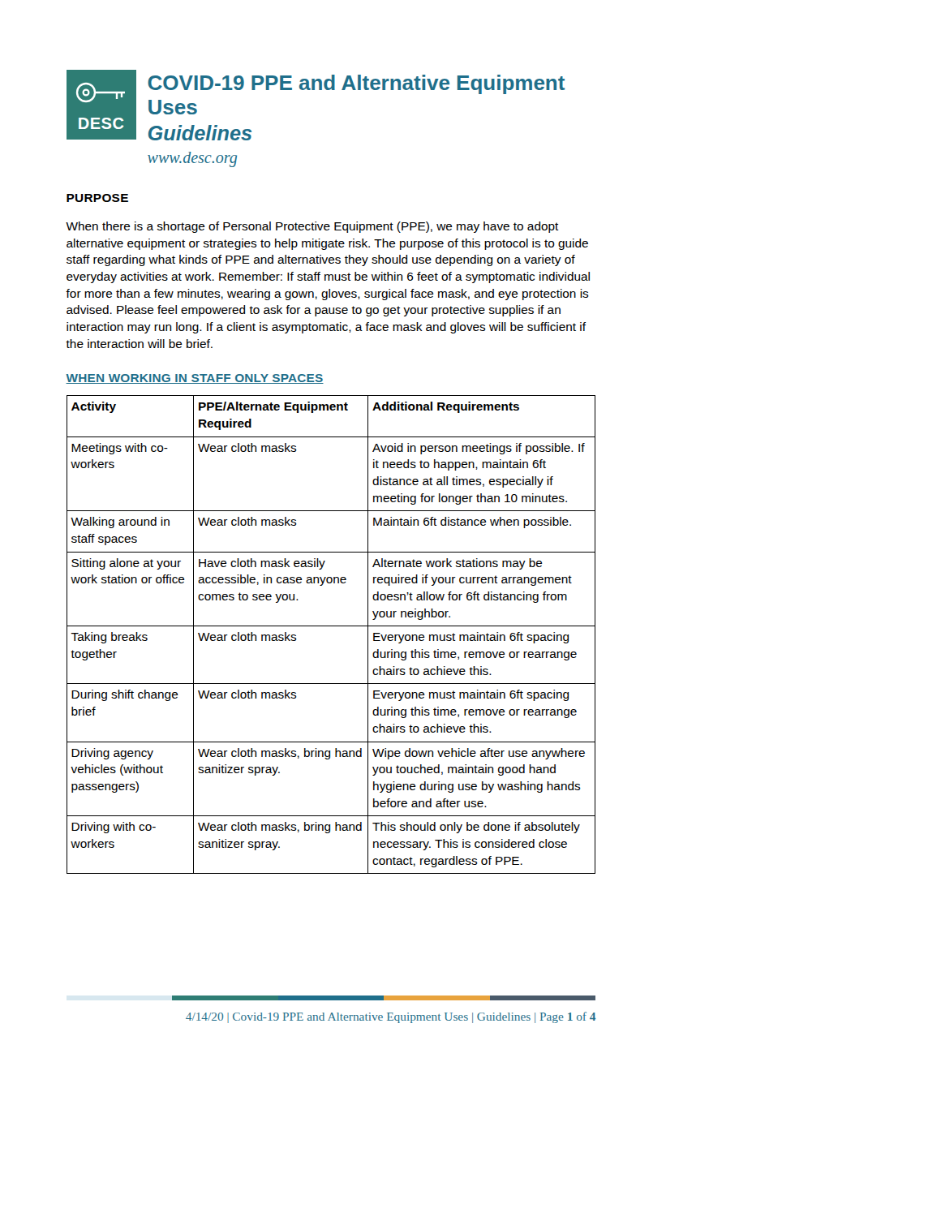DESC
COVID-19 PPE and Alternative Equipment Uses
Guidelines
www.desc.org
PURPOSE
When there is a shortage of Personal Protective Equipment (PPE), we may have to adopt alternative equipment or strategies to help mitigate risk. The purpose of this protocol is to guide staff regarding what kinds of PPE and alternatives they should use depending on a variety of everyday activities at work. Remember: If staff must be within 6 feet of a symptomatic individual for more than a few minutes, wearing a gown, gloves, surgical face mask, and eye protection is advised. Please feel empowered to ask for a pause to go get your protective supplies if an interaction may run long. If a client is asymptomatic, a face mask and gloves will be sufficient if the interaction will be brief.
WHEN WORKING IN STAFF ONLY SPACES
| Activity | PPE/Alternate Equipment Required | Additional Requirements |
| --- | --- | --- |
| Meetings with co-workers | Wear cloth masks | Avoid in person meetings if possible. If it needs to happen, maintain 6ft distance at all times, especially if meeting for longer than 10 minutes. |
| Walking around in staff spaces | Wear cloth masks | Maintain 6ft distance when possible. |
| Sitting alone at your work station or office | Have cloth mask easily accessible, in case anyone comes to see you. | Alternate work stations may be required if your current arrangement doesn’t allow for 6ft distancing from your neighbor. |
| Taking breaks together | Wear cloth masks | Everyone must maintain 6ft spacing during this time, remove or rearrange chairs to achieve this. |
| During shift change brief | Wear cloth masks | Everyone must maintain 6ft spacing during this time, remove or rearrange chairs to achieve this. |
| Driving agency vehicles (without passengers) | Wear cloth masks, bring hand sanitizer spray. | Wipe down vehicle after use anywhere you touched, maintain good hand hygiene during use by washing hands before and after use. |
| Driving with co-workers | Wear cloth masks, bring hand sanitizer spray. | This should only be done if absolutely necessary. This is considered close contact, regardless of PPE. |
4/14/20 | Covid-19 PPE and Alternative Equipment Uses | Guidelines | Page 1 of 4